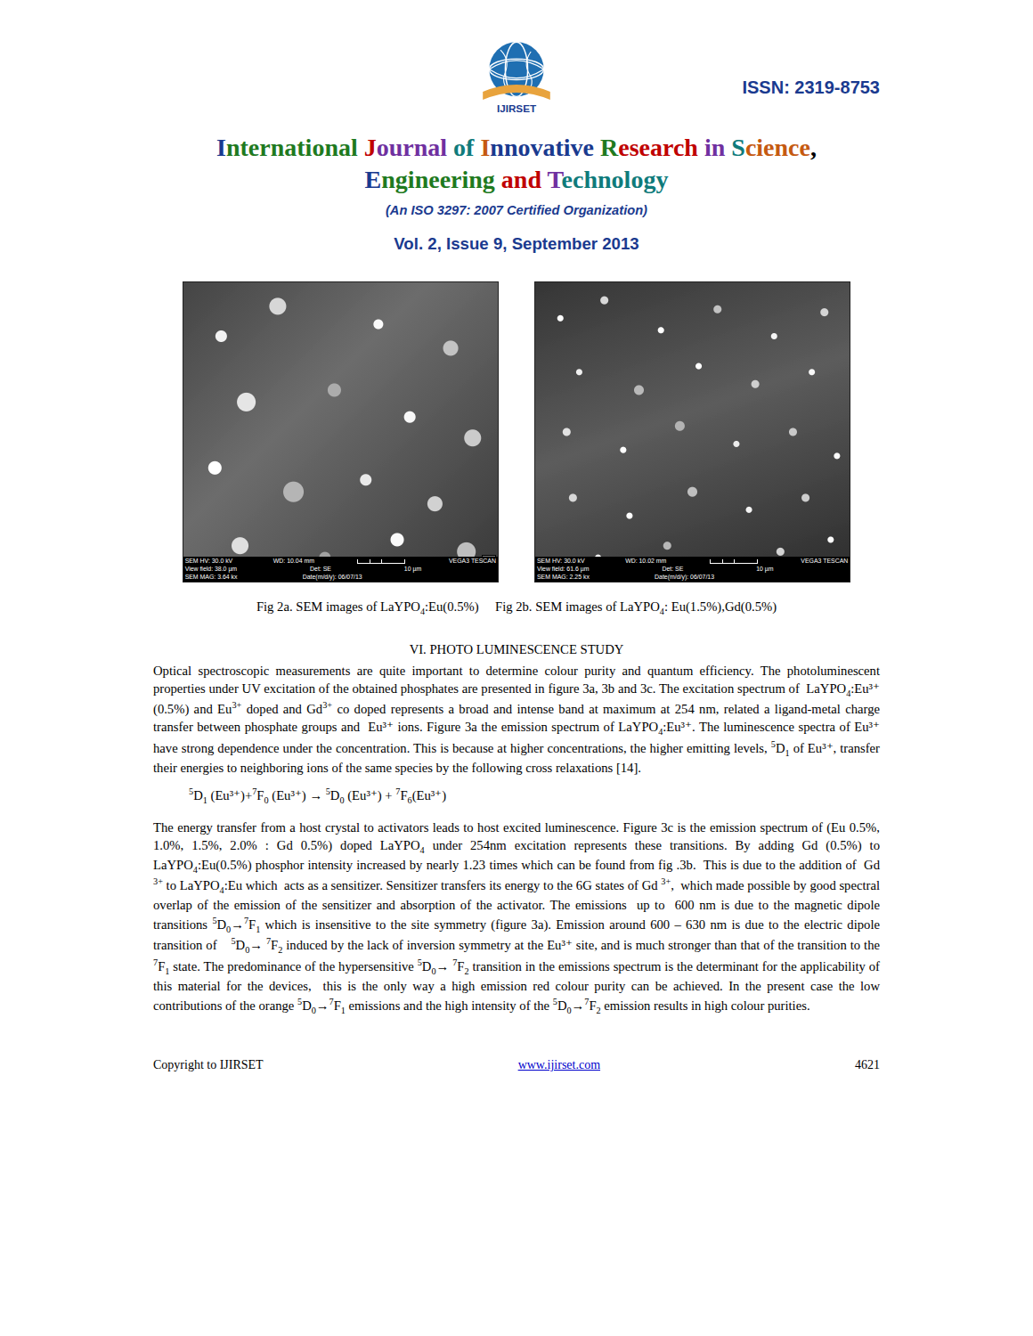ISSN: 2319-8753
IJIRSET
International Journal of Innovative Research in Science,
Engineering and Technology
(An ISO 3297: 2007 Certified Organization)
Vol. 2, Issue 9, September 2013
SEM HV: 30.0 kV WD: 10.04 mm VEGA3 TESCAN
View field: 38.0 µm Det: SE 10 µm
SEM MAG: 3.64 kx Date(m/d/y): 06/07/13
SEM HV: 30.0 kV WD: 10.02 mm VEGA3 TESCAN
View field: 61.6 µm Det: SE 10 µm
SEM MAG: 2.25 kx Date(m/d/y): 06/07/13
Fig 2a. SEM images of LaYPO4:Eu(0.5%) Fig 2b. SEM images of LaYPO4: Eu(1.5%),Gd(0.5%)
VI. PHOTO LUMINESCENCE STUDY
Optical spectroscopic measurements are quite important to determine colour purity and quantum efficiency. The photoluminescent properties under UV excitation of the obtained phosphates are presented in figure 3a, 3b and 3c. The excitation spectrum of LaYPO4:Eu³⁺ (0.5%) and Eu3+ doped and Gd3+ co doped represents a broad and intense band at maximum at 254 nm, related a ligand-metal charge transfer between phosphate groups and Eu³⁺ ions. Figure 3a the emission spectrum of LaYPO4:Eu³⁺. The luminescence spectra of Eu³⁺ have strong dependence under the concentration. This is because at higher concentrations, the higher emitting levels, 5D1 of Eu³⁺, transfer their energies to neighboring ions of the same species by the following cross relaxations [14].
5D1 (Eu³⁺)+7F0 (Eu³⁺) → 5D0 (Eu³⁺) + 7F6(Eu³⁺)
The energy transfer from a host crystal to activators leads to host excited luminescence. Figure 3c is the emission spectrum of (Eu 0.5%, 1.0%, 1.5%, 2.0% : Gd 0.5%) doped LaYPO4 under 254nm excitation represents these transitions. By adding Gd (0.5%) to LaYPO4:Eu(0.5%) phosphor intensity increased by nearly 1.23 times which can be found from fig .3b. This is due to the addition of Gd 3+ to LaYPO4:Eu which acts as a sensitizer. Sensitizer transfers its energy to the 6G states of Gd 3+, which made possible by good spectral overlap of the emission of the sensitizer and absorption of the activator. The emissions up to 600 nm is due to the magnetic dipole transitions 5D0→7F1 which is insensitive to the site symmetry (figure 3a). Emission around 600 – 630 nm is due to the electric dipole transition of 5D0→ 7F2 induced by the lack of inversion symmetry at the Eu³⁺ site, and is much stronger than that of the transition to the 7F1 state. The predominance of the hypersensitive 5D0→ 7F2 transition in the emissions spectrum is the determinant for the applicability of this material for the devices, this is the only way a high emission red colour purity can be achieved. In the present case the low contributions of the orange 5D0→7F1 emissions and the high intensity of the 5D0→7F2 emission results in high colour purities.
Copyright to IJIRSET
www.ijirset.com
4621